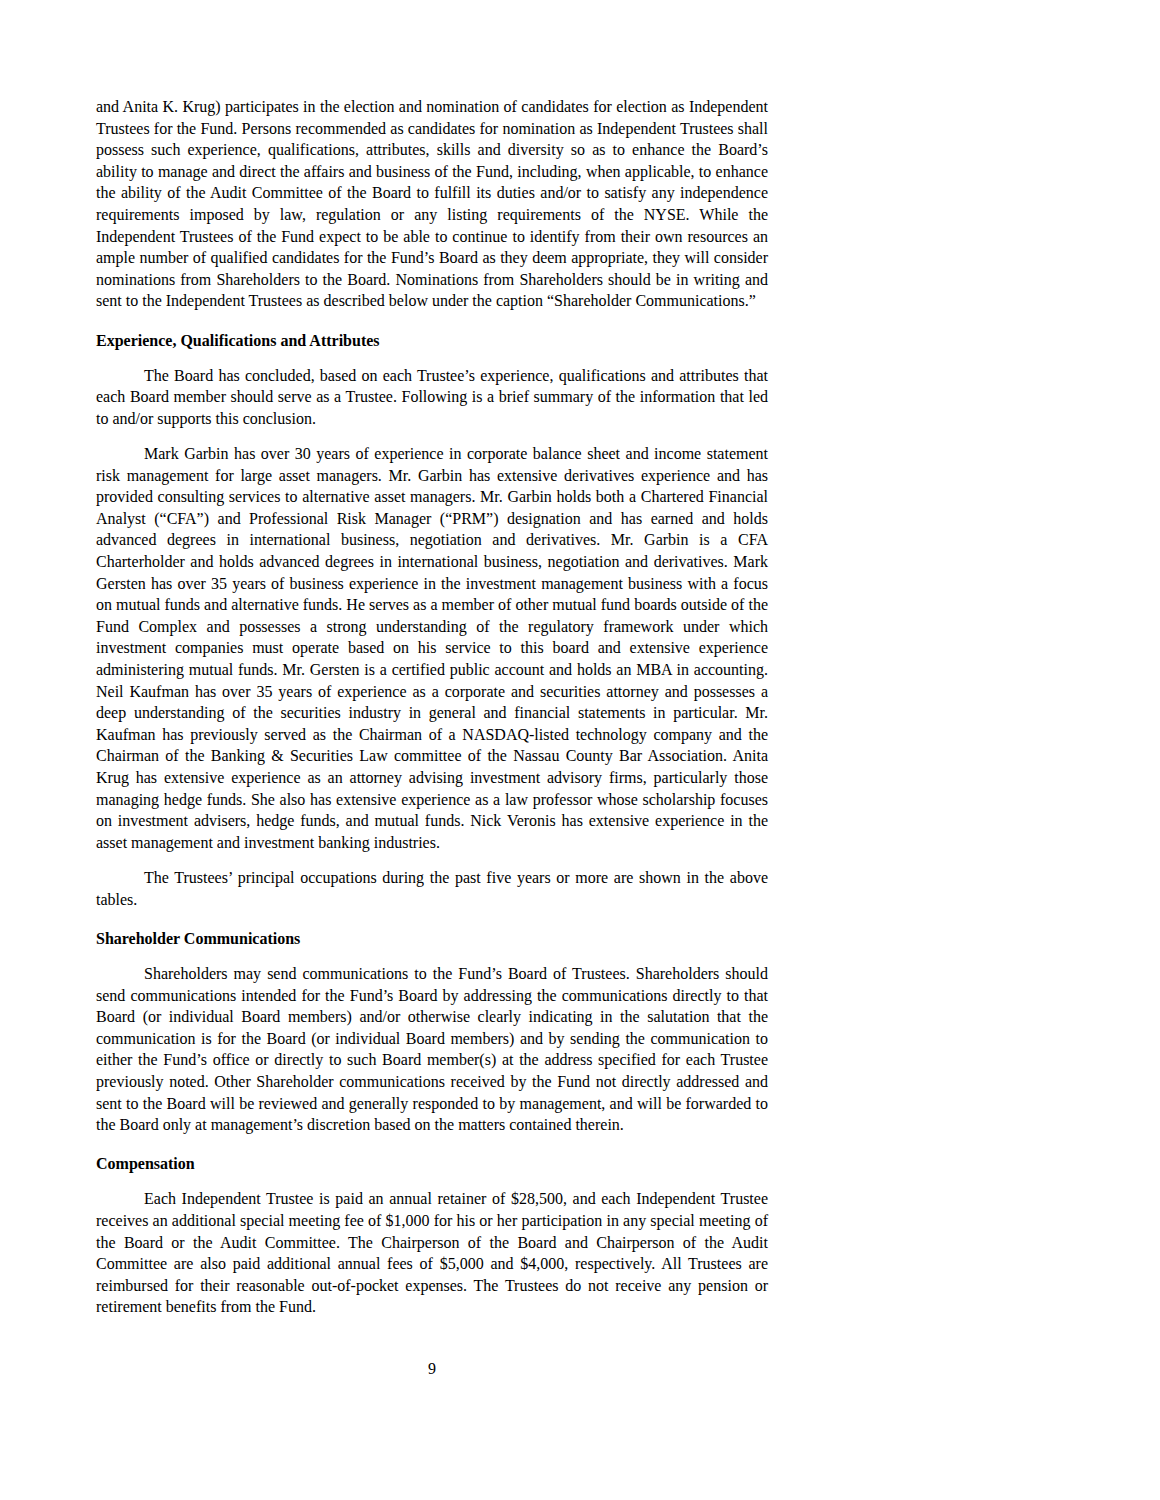and Anita K. Krug) participates in the election and nomination of candidates for election as Independent Trustees for the Fund. Persons recommended as candidates for nomination as Independent Trustees shall possess such experience, qualifications, attributes, skills and diversity so as to enhance the Board’s ability to manage and direct the affairs and business of the Fund, including, when applicable, to enhance the ability of the Audit Committee of the Board to fulfill its duties and/or to satisfy any independence requirements imposed by law, regulation or any listing requirements of the NYSE. While the Independent Trustees of the Fund expect to be able to continue to identify from their own resources an ample number of qualified candidates for the Fund’s Board as they deem appropriate, they will consider nominations from Shareholders to the Board. Nominations from Shareholders should be in writing and sent to the Independent Trustees as described below under the caption “Shareholder Communications.”
Experience, Qualifications and Attributes
The Board has concluded, based on each Trustee’s experience, qualifications and attributes that each Board member should serve as a Trustee. Following is a brief summary of the information that led to and/or supports this conclusion.
Mark Garbin has over 30 years of experience in corporate balance sheet and income statement risk management for large asset managers. Mr. Garbin has extensive derivatives experience and has provided consulting services to alternative asset managers. Mr. Garbin holds both a Chartered Financial Analyst (“CFA”) and Professional Risk Manager (“PRM”) designation and has earned and holds advanced degrees in international business, negotiation and derivatives. Mr. Garbin is a CFA Charterholder and holds advanced degrees in international business, negotiation and derivatives. Mark Gersten has over 35 years of business experience in the investment management business with a focus on mutual funds and alternative funds. He serves as a member of other mutual fund boards outside of the Fund Complex and possesses a strong understanding of the regulatory framework under which investment companies must operate based on his service to this board and extensive experience administering mutual funds. Mr. Gersten is a certified public account and holds an MBA in accounting. Neil Kaufman has over 35 years of experience as a corporate and securities attorney and possesses a deep understanding of the securities industry in general and financial statements in particular. Mr. Kaufman has previously served as the Chairman of a NASDAQ-listed technology company and the Chairman of the Banking & Securities Law committee of the Nassau County Bar Association. Anita Krug has extensive experience as an attorney advising investment advisory firms, particularly those managing hedge funds. She also has extensive experience as a law professor whose scholarship focuses on investment advisers, hedge funds, and mutual funds. Nick Veronis has extensive experience in the asset management and investment banking industries.
The Trustees’ principal occupations during the past five years or more are shown in the above tables.
Shareholder Communications
Shareholders may send communications to the Fund’s Board of Trustees. Shareholders should send communications intended for the Fund’s Board by addressing the communications directly to that Board (or individual Board members) and/or otherwise clearly indicating in the salutation that the communication is for the Board (or individual Board members) and by sending the communication to either the Fund’s office or directly to such Board member(s) at the address specified for each Trustee previously noted. Other Shareholder communications received by the Fund not directly addressed and sent to the Board will be reviewed and generally responded to by management, and will be forwarded to the Board only at management’s discretion based on the matters contained therein.
Compensation
Each Independent Trustee is paid an annual retainer of $28,500, and each Independent Trustee receives an additional special meeting fee of $1,000 for his or her participation in any special meeting of the Board or the Audit Committee. The Chairperson of the Board and Chairperson of the Audit Committee are also paid additional annual fees of $5,000 and $4,000, respectively. All Trustees are reimbursed for their reasonable out-of-pocket expenses. The Trustees do not receive any pension or retirement benefits from the Fund.
9